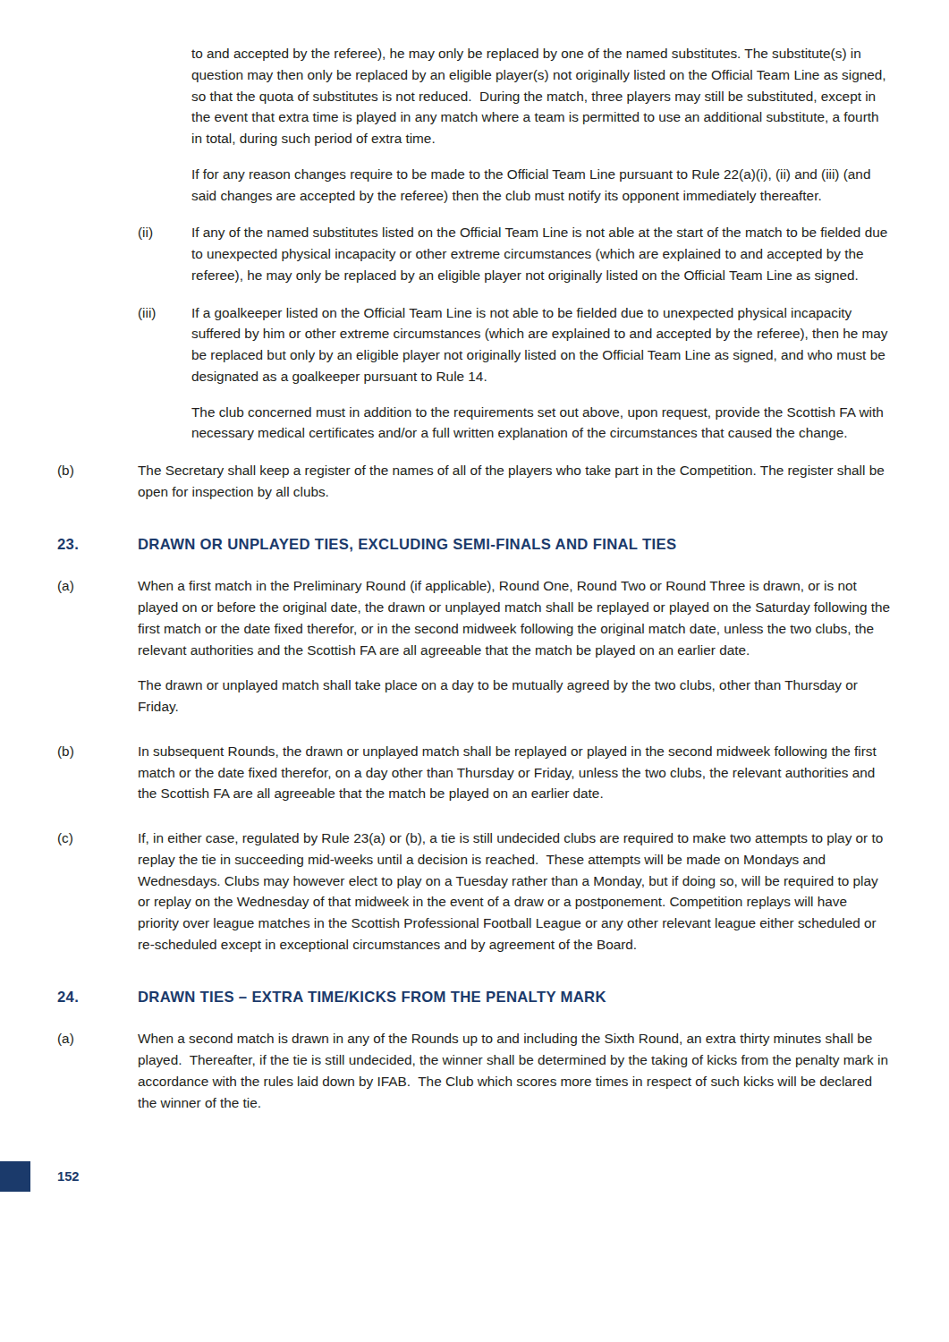to and accepted by the referee), he may only be replaced by one of the named substitutes. The substitute(s) in question may then only be replaced by an eligible player(s) not originally listed on the Official Team Line as signed, so that the quota of substitutes is not reduced. During the match, three players may still be substituted, except in the event that extra time is played in any match where a team is permitted to use an additional substitute, a fourth in total, during such period of extra time.
If for any reason changes require to be made to the Official Team Line pursuant to Rule 22(a)(i), (ii) and (iii) (and said changes are accepted by the referee) then the club must notify its opponent immediately thereafter.
(ii)
If any of the named substitutes listed on the Official Team Line is not able at the start of the match to be fielded due to unexpected physical incapacity or other extreme circumstances (which are explained to and accepted by the referee), he may only be replaced by an eligible player not originally listed on the Official Team Line as signed.
(iii)
If a goalkeeper listed on the Official Team Line is not able to be fielded due to unexpected physical incapacity suffered by him or other extreme circumstances (which are explained to and accepted by the referee), then he may be replaced but only by an eligible player not originally listed on the Official Team Line as signed, and who must be designated as a goalkeeper pursuant to Rule 14.
The club concerned must in addition to the requirements set out above, upon request, provide the Scottish FA with necessary medical certificates and/or a full written explanation of the circumstances that caused the change.
(b)
The Secretary shall keep a register of the names of all of the players who take part in the Competition. The register shall be open for inspection by all clubs.
23. DRAWN OR UNPLAYED TIES, EXCLUDING SEMI-FINALS AND FINAL TIES
(a)
When a first match in the Preliminary Round (if applicable), Round One, Round Two or Round Three is drawn, or is not played on or before the original date, the drawn or unplayed match shall be replayed or played on the Saturday following the first match or the date fixed therefor, or in the second midweek following the original match date, unless the two clubs, the relevant authorities and the Scottish FA are all agreeable that the match be played on an earlier date.
The drawn or unplayed match shall take place on a day to be mutually agreed by the two clubs, other than Thursday or Friday.
(b)
In subsequent Rounds, the drawn or unplayed match shall be replayed or played in the second midweek following the first match or the date fixed therefor, on a day other than Thursday or Friday, unless the two clubs, the relevant authorities and the Scottish FA are all agreeable that the match be played on an earlier date.
(c)
If, in either case, regulated by Rule 23(a) or (b), a tie is still undecided clubs are required to make two attempts to play or to replay the tie in succeeding mid-weeks until a decision is reached. These attempts will be made on Mondays and Wednesdays. Clubs may however elect to play on a Tuesday rather than a Monday, but if doing so, will be required to play or replay on the Wednesday of that midweek in the event of a draw or a postponement. Competition replays will have priority over league matches in the Scottish Professional Football League or any other relevant league either scheduled or re-scheduled except in exceptional circumstances and by agreement of the Board.
24. DRAWN TIES – EXTRA TIME/KICKS FROM THE PENALTY MARK
(a)
When a second match is drawn in any of the Rounds up to and including the Sixth Round, an extra thirty minutes shall be played. Thereafter, if the tie is still undecided, the winner shall be determined by the taking of kicks from the penalty mark in accordance with the rules laid down by IFAB. The Club which scores more times in respect of such kicks will be declared the winner of the tie.
152